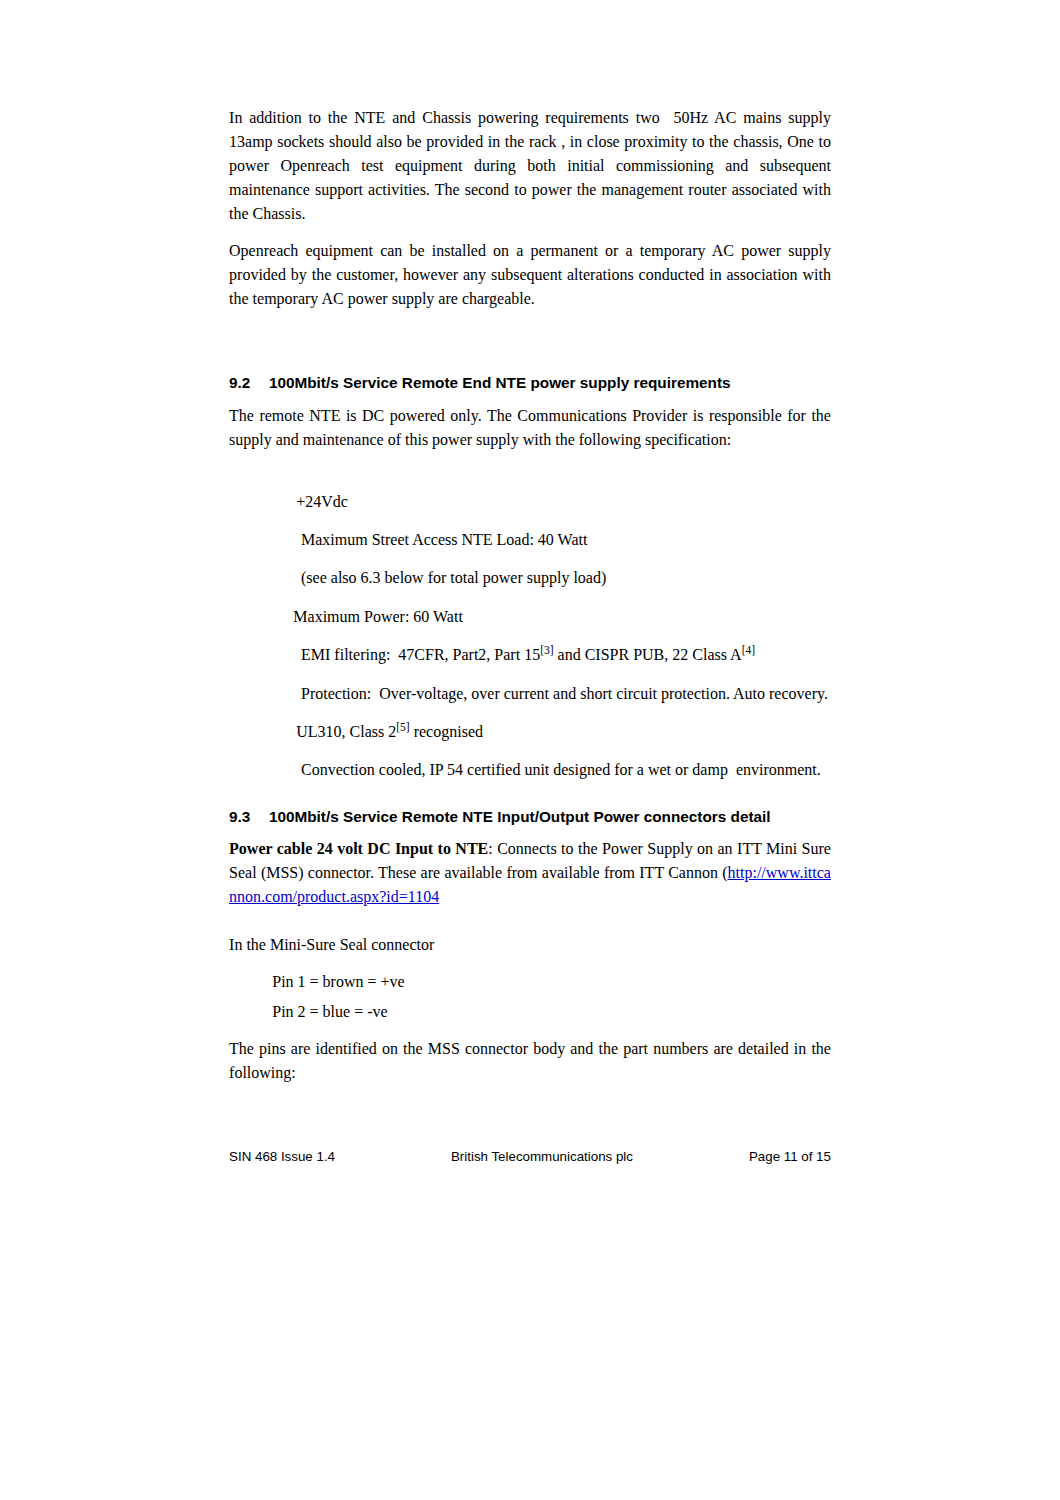In addition to the NTE and Chassis powering requirements two 50Hz AC mains supply 13amp sockets should also be provided in the rack , in close proximity to the chassis, One to power Openreach test equipment during both initial commissioning and subsequent maintenance support activities. The second to power the management router associated with the Chassis.
Openreach equipment can be installed on a permanent or a temporary AC power supply provided by the customer, however any subsequent alterations conducted in association with the temporary AC power supply are chargeable.
9.2100Mbit/s Service Remote End NTE power supply requirements
The remote NTE is DC powered only. The Communications Provider is responsible for the supply and maintenance of this power supply with the following specification:
+24Vdc
Maximum Street Access NTE Load: 40 Watt
(see also 6.3 below for total power supply load)
Maximum Power: 60 Watt
EMI filtering: 47CFR, Part2, Part 15[3] and CISPR PUB, 22 Class A[4]
Protection: Over-voltage, over current and short circuit protection. Auto recovery.
UL310, Class 2[5] recognised
Convection cooled, IP 54 certified unit designed for a wet or damp environment.
9.3100Mbit/s Service Remote NTE Input/Output Power connectors detail
Power cable 24 volt DC Input to NTE: Connects to the Power Supply on an ITT Mini Sure Seal (MSS) connector. These are available from available from ITT Cannon (http://www.ittcannon.com/product.aspx?id=1104
In the Mini-Sure Seal connector
Pin 1 = brown = +ve
Pin 2 = blue = -ve
The pins are identified on the MSS connector body and the part numbers are detailed in the following:
SIN 468 Issue 1.4
British Telecommunications plc
Page 11 of 15